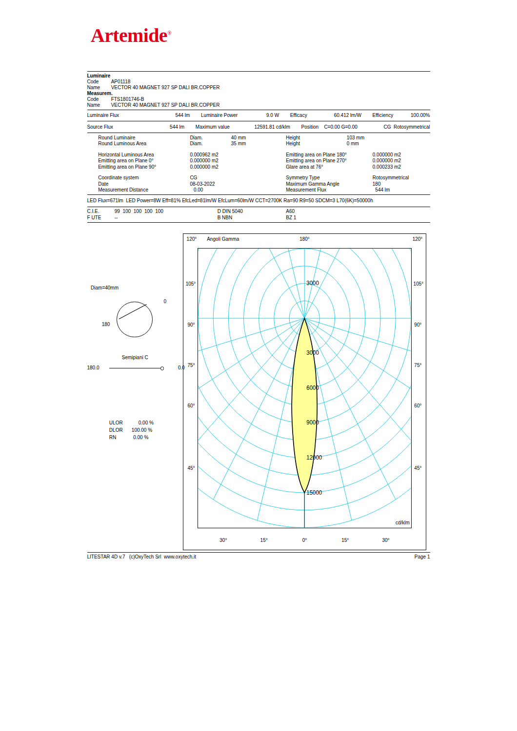Artemide®
| Luminaire |
| Code | AP01118 |
| Name | VECTOR 40 MAGNET 927 SP DALI BR.COPPER |
| Measurem. |
| Code | FTS1801746-B |
| Name | VECTOR 40 MAGNET 927 SP DALI BR.COPPER |
| Luminaire Flux | 544 lm | Luminaire Power | 9.0 W | Efficacy | 60.412 lm/W | Efficiency | 100.00% |
| Source Flux | 544 lm | Maximum value | 12591.81 cd/klm | Position | C=0.00 G=0.00 | CG Rotosymmetrical |
| Round Luminaire | Diam. | 40 mm | Height | 103 mm |
| Round Luminous Area | Diam. | 35 mm | Height | 0 mm |
| Horizontal Luminous Area | 0.000962 m2 | Emitting area on Plane 180° | 0.000000 m2 |
| Emitting area on Plane 0° | 0.000000 m2 | Emitting area on Plane 270° | 0.000000 m2 |
| Emitting area on Plane 90° | 0.000000 m2 | Glare area at 76° | 0.000233 m2 |
| Coordinate system | CG | Symmetry Type | Rotosymmetrical |
| Date | 08-03-2022 | Maximum Gamma Angle | 180 |
| Measurement Distance | 0.00 | Measurement Flux | 544 lm |
LED Flux=671lm LED Power=8W Eff=81% EfcLed=81lm/W EfcLum=60lm/W CCT=2700K Ra=90 R9=50 SDCM=3 L70(6K)=50000h
| C.I.E. | 99 100 100 100 100 | D DIN 5040 | A60 |
| F UTE | -- | B NBN | BZ 1 |
Diam=40mm
0
180
Semipiani C
180.0
0.0
ULOR 0.00 %
DLOR100.00 %
RN 0.00 %
120° Angoli Gamma 180° 120°
105°
90°
75°
60°
45°
105°
90°
75°
60°
45°
3000 3000 6000 9000 12000 15000
cd/klm
30° 15° 0° 15° 30°
LITESTAR 4D v.7 (c)OxyTech Srl www.oxytech.it
Page 1